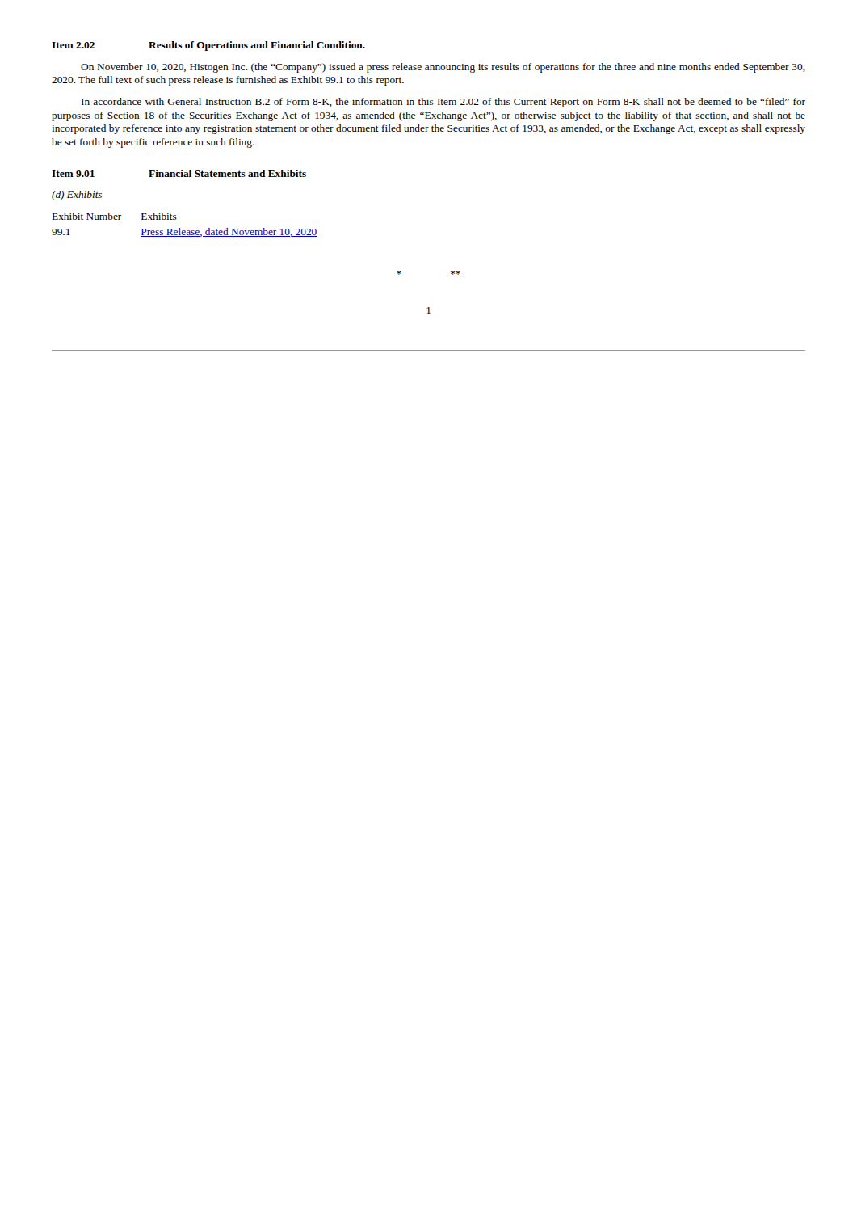Item 2.02
Results of Operations and Financial Condition.
On November 10, 2020, Histogen Inc. (the “Company”) issued a press release announcing its results of operations for the three and nine months ended September 30, 2020. The full text of such press release is furnished as Exhibit 99.1 to this report.
In accordance with General Instruction B.2 of Form 8-K, the information in this Item 2.02 of this Current Report on Form 8-K shall not be deemed to be “filed” for purposes of Section 18 of the Securities Exchange Act of 1934, as amended (the “Exchange Act”), or otherwise subject to the liability of that section, and shall not be incorporated by reference into any registration statement or other document filed under the Securities Act of 1933, as amended, or the Exchange Act, except as shall expressly be set forth by specific reference in such filing.
Item 9.01
Financial Statements and Exhibits
(d) Exhibits
| Exhibit Number | Exhibits |
| 99.1 | Press Release, dated November 10, 2020 |
***
1